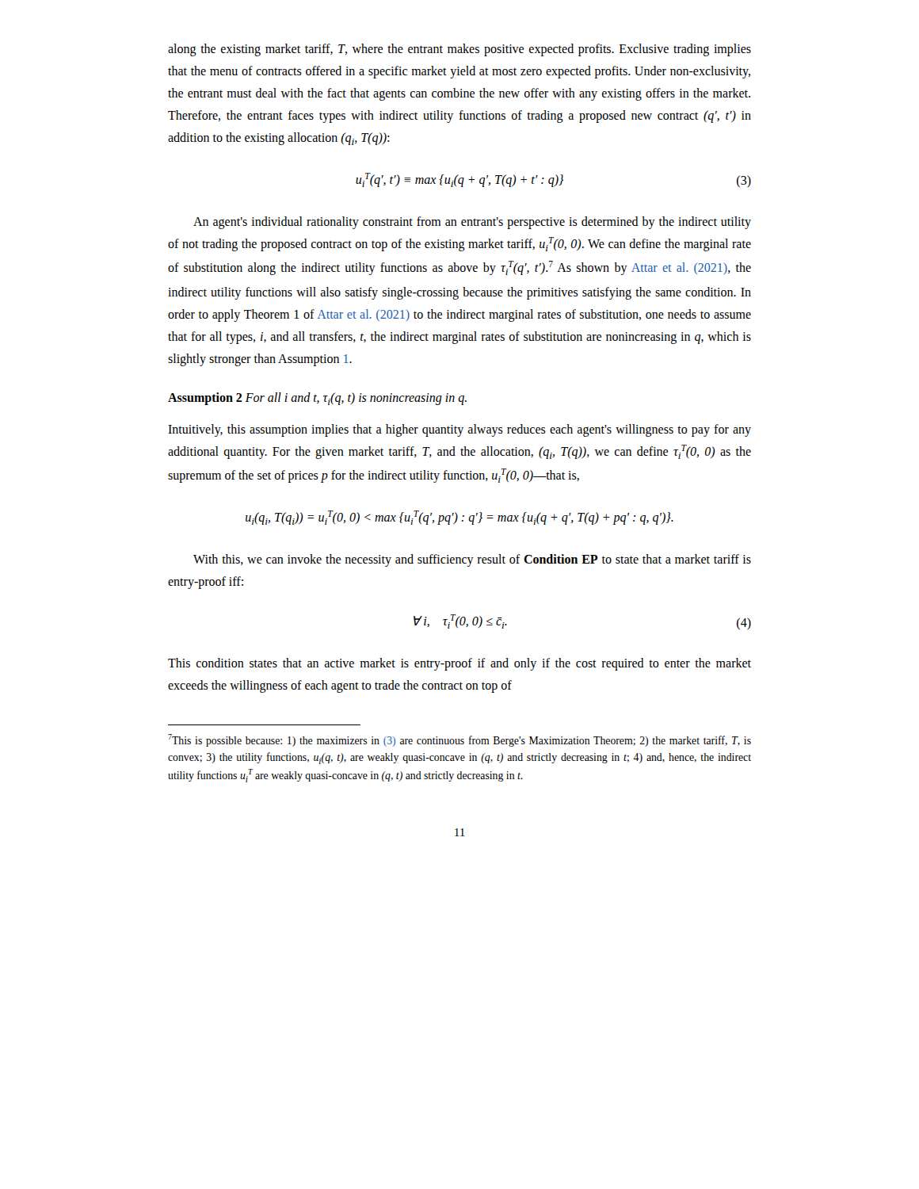along the existing market tariff, T, where the entrant makes positive expected profits. Exclusive trading implies that the menu of contracts offered in a specific market yield at most zero expected profits. Under non-exclusivity, the entrant must deal with the fact that agents can combine the new offer with any existing offers in the market. Therefore, the entrant faces types with indirect utility functions of trading a proposed new contract (q′, t′) in addition to the existing allocation (qi, T(q)):
uiT(q′, t′) ≡ max {ui(q + q′, T(q) + t′ : q)} (3)
An agent's individual rationality constraint from an entrant's perspective is determined by the indirect utility of not trading the proposed contract on top of the existing market tariff, uiT(0, 0). We can define the marginal rate of substitution along the indirect utility functions as above by τiT(q′, t′).7 As shown by Attar et al. (2021), the indirect utility functions will also satisfy single-crossing because the primitives satisfying the same condition. In order to apply Theorem 1 of Attar et al. (2021) to the indirect marginal rates of substitution, one needs to assume that for all types, i, and all transfers, t, the indirect marginal rates of substitution are nonincreasing in q, which is slightly stronger than Assumption 1.
Assumption 2 For all i and t, τi(q, t) is nonincreasing in q.
Intuitively, this assumption implies that a higher quantity always reduces each agent's willingness to pay for any additional quantity. For the given market tariff, T, and the allocation, (qi, T(q)), we can define τiT(0, 0) as the supremum of the set of prices p for the indirect utility function, uiT(0, 0)—that is,
ui(qi, T(qi)) = uiT(0, 0) < max {uiT(q′, pq′) : q′} = max {ui(q + q′, T(q) + pq′ : q, q′)}.
With this, we can invoke the necessity and sufficiency result of Condition EP to state that a market tariff is entry-proof iff:
∀ i, τiT(0, 0) ≤ c̄i. (4)
This condition states that an active market is entry-proof if and only if the cost required to enter the market exceeds the willingness of each agent to trade the contract on top of
7This is possible because: 1) the maximizers in (3) are continuous from Berge's Maximization Theorem; 2) the market tariff, T, is convex; 3) the utility functions, ui(q, t), are weakly quasi-concave in (q, t) and strictly decreasing in t; 4) and, hence, the indirect utility functions uiT are weakly quasi-concave in (q, t) and strictly decreasing in t.
11